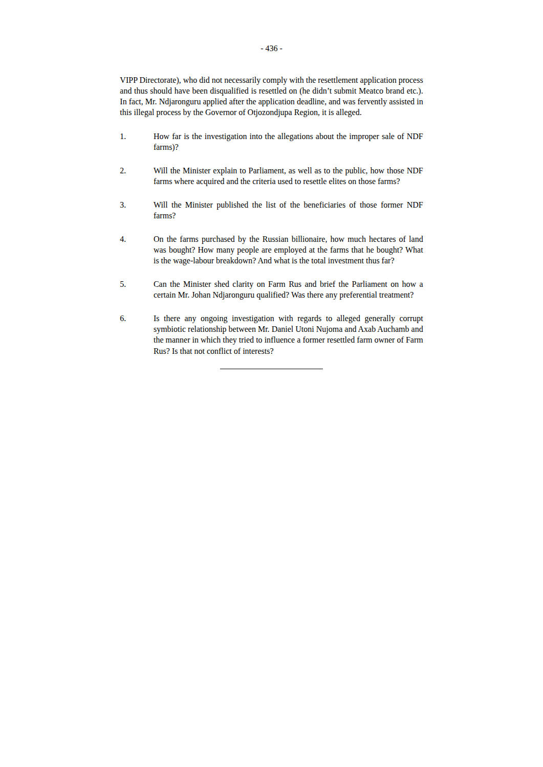- 436 -
VIPP Directorate), who did not necessarily comply with the resettlement application process and thus should have been disqualified is resettled on (he didn’t submit Meatco brand etc.). In fact, Mr. Ndjaronguru applied after the application deadline, and was fervently assisted in this illegal process by the Governor of Otjozondjupa Region, it is alleged.
1. How far is the investigation into the allegations about the improper sale of NDF farms)?
2. Will the Minister explain to Parliament, as well as to the public, how those NDF farms where acquired and the criteria used to resettle elites on those farms?
3. Will the Minister published the list of the beneficiaries of those former NDF farms?
4. On the farms purchased by the Russian billionaire, how much hectares of land was bought? How many people are employed at the farms that he bought? What is the wage-labour breakdown? And what is the total investment thus far?
5. Can the Minister shed clarity on Farm Rus and brief the Parliament on how a certain Mr. Johan Ndjaronguru qualified? Was there any preferential treatment?
6. Is there any ongoing investigation with regards to alleged generally corrupt symbiotic relationship between Mr. Daniel Utoni Nujoma and Axab Auchamb and the manner in which they tried to influence a former resettled farm owner of Farm Rus? Is that not conflict of interests?